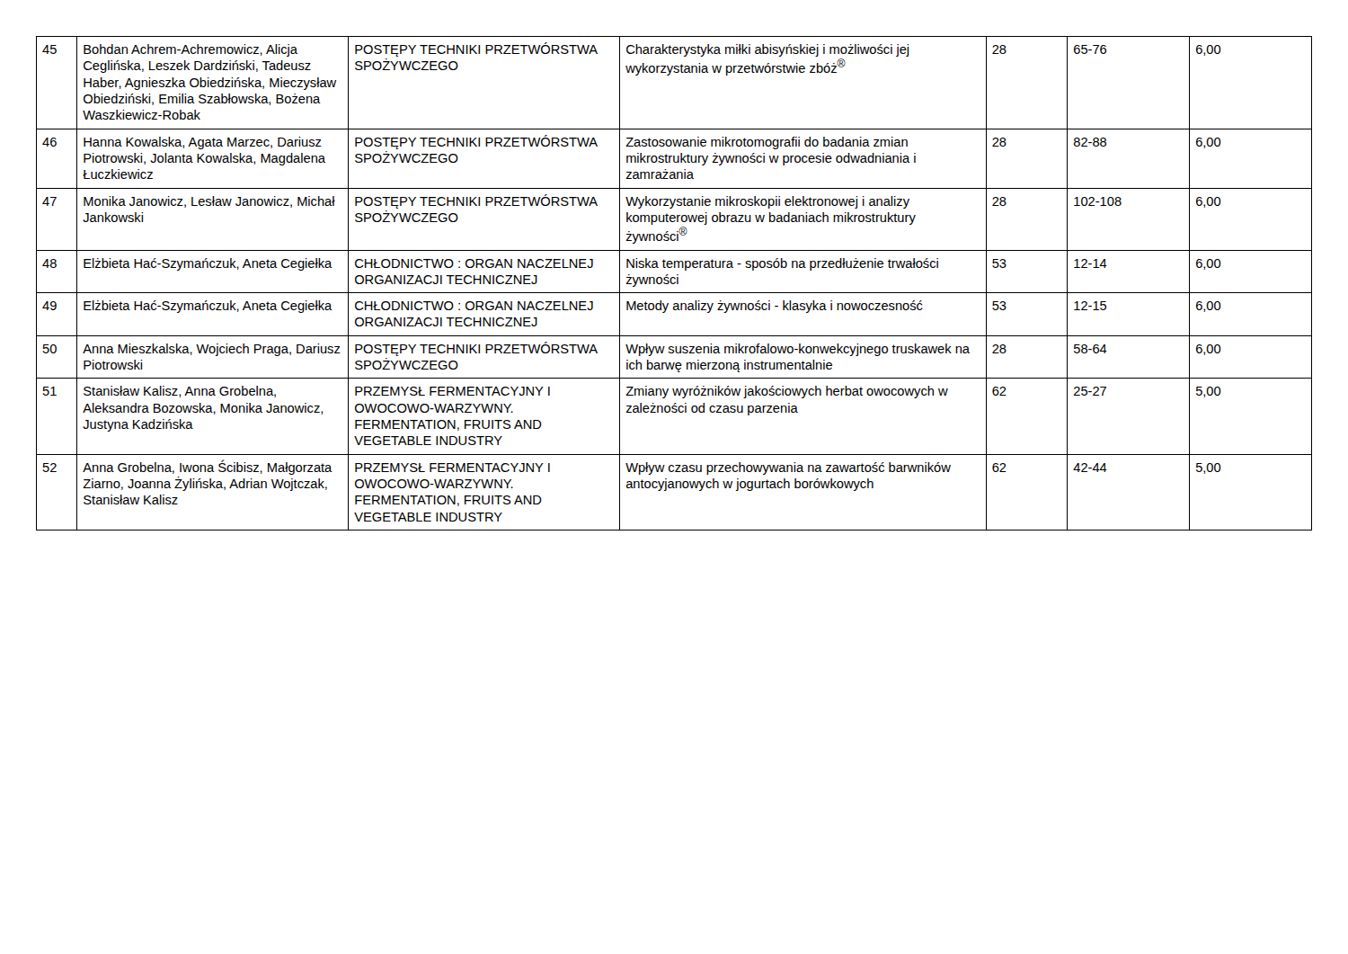| 45 | Bohdan Achrem-Achremowicz, Alicja Ceglińska, Leszek Dardziński, Tadeusz Haber, Agnieszka Obiedzińska, Mieczysław Obiedziński, Emilia Szabłowska, Bożena Waszkiewicz-Robak | POSTĘPY TECHNIKI PRZETWÓRSTWA SPOŻYWCZEGO | Charakterystyka miłki abisyńskiej i możliwości jej wykorzystania w przetwórstwie zbóż ® | 28 | 65-76 | 6,00 |
| 46 | Hanna Kowalska, Agata Marzec, Dariusz Piotrowski, Jolanta Kowalska, Magdalena Łuczkiewicz | POSTĘPY TECHNIKI PRZETWÓRSTWA SPOŻYWCZEGO | Zastosowanie mikrotomografii do badania zmian mikrostruktury żywności w procesie odwadniania i zamrażania | 28 | 82-88 | 6,00 |
| 47 | Monika Janowicz, Lesław Janowicz, Michał Jankowski | POSTĘPY TECHNIKI PRZETWÓRSTWA SPOŻYWCZEGO | Wykorzystanie mikroskopii elektronowej i analizy komputerowej obrazu w badaniach mikrostruktury żywności ® | 28 | 102-108 | 6,00 |
| 48 | Elżbieta Hać-Szymańczuk, Aneta Cegiełka | CHŁODNICTWO : ORGAN NACZELNEJ ORGANIZACJI TECHNICZNEJ | Niska temperatura - sposób na przedłużenie trwałości żywności | 53 | 12-14 | 6,00 |
| 49 | Elżbieta Hać-Szymańczuk, Aneta Cegiełka | CHŁODNICTWO : ORGAN NACZELNEJ ORGANIZACJI TECHNICZNEJ | Metody analizy żywności - klasyka i nowoczesność | 53 | 12-15 | 6,00 |
| 50 | Anna Mieszkalska, Wojciech Praga, Dariusz Piotrowski | POSTĘPY TECHNIKI PRZETWÓRSTWA SPOŻYWCZEGO | Wpływ suszenia mikrofalowo-konwekcyjnego truskawek na ich barwę mierzoną instrumentalnie | 28 | 58-64 | 6,00 |
| 51 | Stanisław Kalisz, Anna Grobelna, Aleksandra Bozowska, Monika Janowicz, Justyna Kadzińska | PRZEMYSŁ FERMENTACYJNY I OWOCOWO-WARZYWNY. FERMENTATION, FRUITS AND VEGETABLE INDUSTRY | Zmiany wyróżników jakościowych herbat owocowych w zależności od czasu parzenia | 62 | 25-27 | 5,00 |
| 52 | Anna Grobelna, Iwona Ścibisz, Małgorzata Ziarno, Joanna Żylińska, Adrian Wojtczak, Stanisław Kalisz | PRZEMYSŁ FERMENTACYJNY I OWOCOWO-WARZYWNY. FERMENTATION, FRUITS AND VEGETABLE INDUSTRY | Wpływ czasu przechowywania na zawartość barwników antocyjanowych w jogurtach borówkowych | 62 | 42-44 | 5,00 |